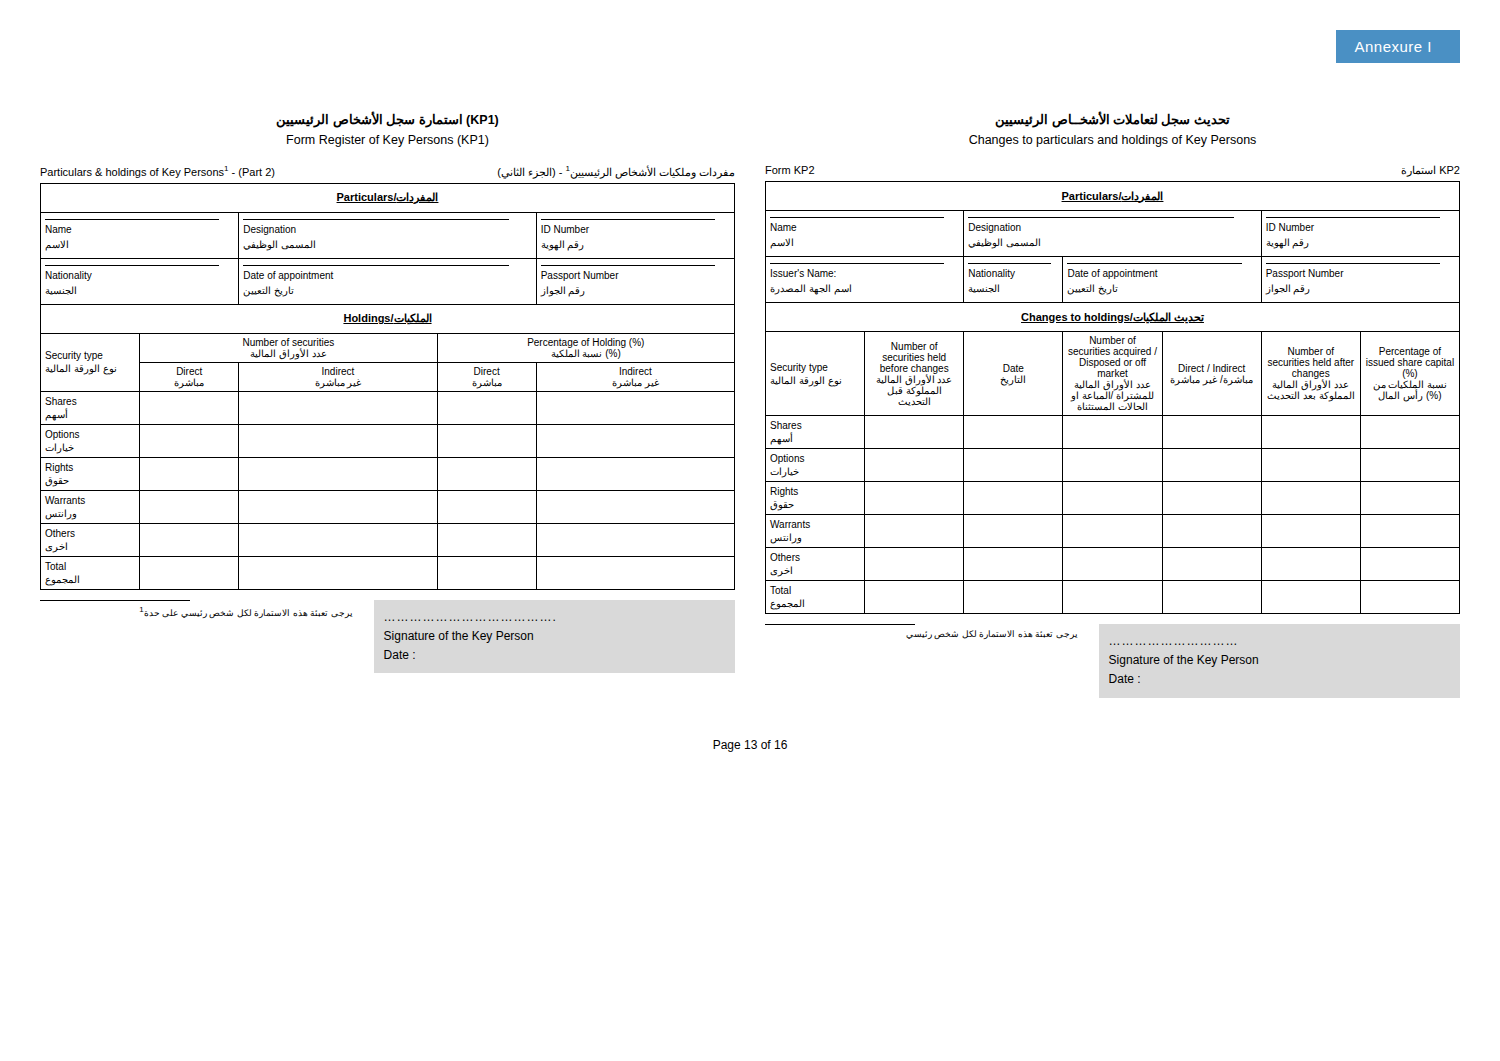Annexure I
استمارة سجل الأشخاص الرئيسيين (KP1) Form Register of Key Persons (KP1)
Particulars & holdings of Key Persons1 - (Part 2) مفردات وملكيات الأشخاص الرئيسيين1 - (الجزء الثاني)
| Particulars/المفردات |
| Name الاسم | Designation المسمى الوظيفي | ID Number رقم الهوية |
| Nationality الجنسية | Date of appointment تاريخ التعيين | Passport Number رقم الجواز |
| Holdings/الملكيات |
| Security type نوع الورقة المالية | Number of securities عدد الأوراق المالية | Percentage of Holding (%) نسبة الملكية (%) |
| Direct مباشرة | Indirect غير مباشرة | Direct مباشرة | Indirect غير مباشرة |
| Shares أسهم | | | | |
| Options خيارات | | | | |
| Rights حقوق | | | | |
| Warrants ورانتس | | | | |
| Others اخرى | | | | |
| Total المجموع | | | | |
يرجى تعبئة هذه الاستمارة لكل شخص رئيسي على حدة1
………………………………….
Signature of the Key Person
Date :
تحديث سجل لتعاملات الأشخــاص الرئيسيين Changes to particulars and holdings of Key Persons
Form KP2 استمارة KP2
| Particulars/المفردات |
| Name الاسم | Designation المسمى الوظيفي | ID Number رقم الهوية |
| Issuer's Name: اسم الجهة المصدرة | Nationality الجنسية | Date of appointment تاريخ التعيين | Passport Number رقم الجواز |
| Changes to holdings/تحديث الملكيات |
| Security type نوع الورقة المالية | Number of securities held before changes عدد الأوراق المالية المملوكة قبل التحديث | Date التاريخ | Number of securities acquired / Disposed or off market عدد الأوراق المالية للمشتراة /المباعة او الحالات المستثناة | Direct / Indirect مباشرة/ غير مباشرة | Number of securities held after changes عدد الأوراق المالية المملوكة بعد التحديث | Percentage of issued share capital (%) نسبة الملكيات من رأس المال (%) |
| Shares أسهم | | | | | | |
| Options خيارات | | | | | | |
| Rights حقوق | | | | | | |
| Warrants ورانتس | | | | | | |
| Others اخرى | | | | | | |
| Total المجموع | | | | | | |
يرجى تعبئة هذه الاستمارة لكل شخص رئيسي
…………………………
Signature of the Key Person
Date :
Page 13 of 16